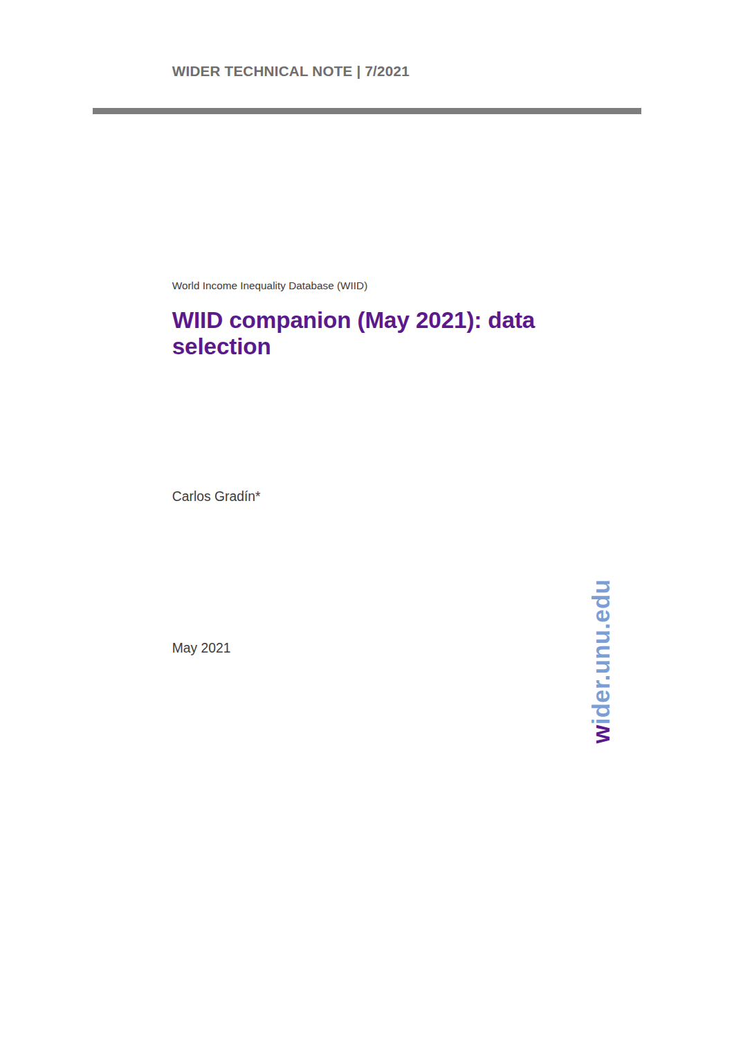WIDER TECHNICAL NOTE | 7/2021
World Income Inequality Database (WIID)
WIID companion (May 2021): data selection
Carlos Gradín*
May 2021
wider.unu.edu